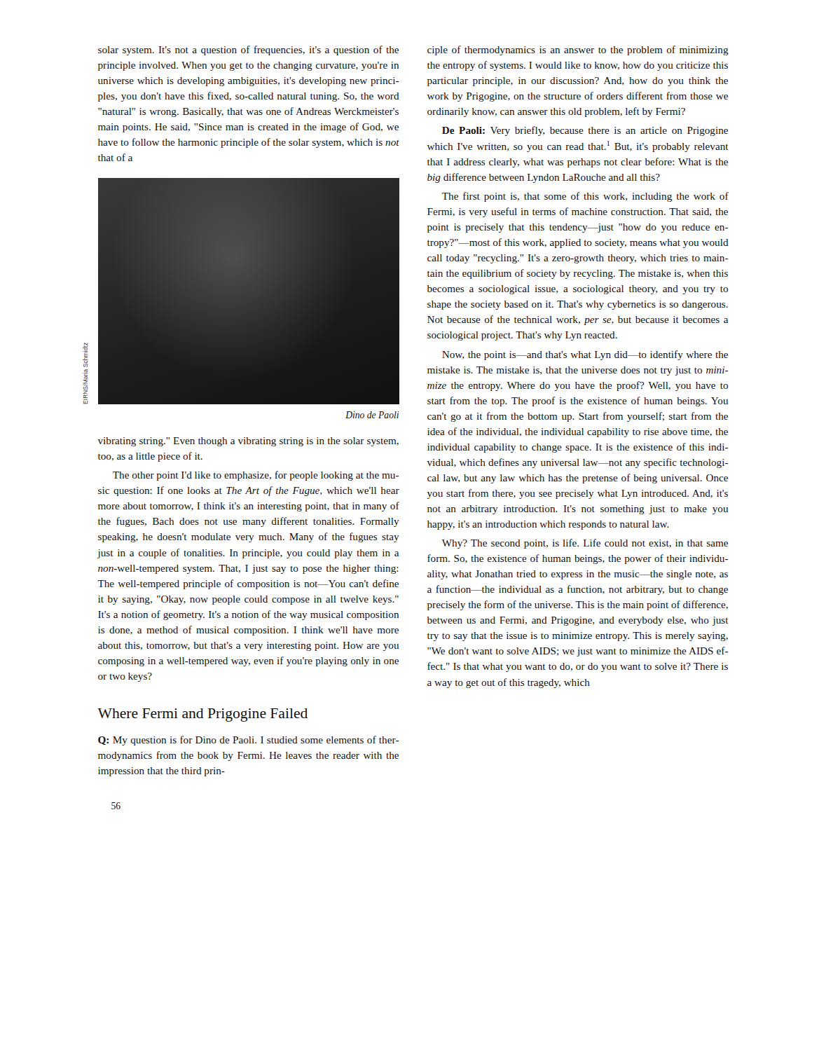solar system. It's not a question of frequencies, it's a question of the principle involved. When you get to the changing curvature, you're in universe which is developing ambiguities, it's developing new principles, you don't have this fixed, so-called natural tuning. So, the word "natural" is wrong. Basically, that was one of Andreas Werckmeister's main points. He said, "Since man is created in the image of God, we have to follow the harmonic principle of the solar system, which is not that of a
EIRNS/Maria Schmidtz
Dino de Paoli
vibrating string." Even though a vibrating string is in the solar system, too, as a little piece of it.
The other point I'd like to emphasize, for people looking at the music question: If one looks at The Art of the Fugue, which we'll hear more about tomorrow, I think it's an interesting point, that in many of the fugues, Bach does not use many different tonalities. Formally speaking, he doesn't modulate very much. Many of the fugues stay just in a couple of tonalities. In principle, you could play them in a non-well-tempered system. That, I just say to pose the higher thing: The well-tempered principle of composition is not—You can't define it by saying, "Okay, now people could compose in all twelve keys." It's a notion of geometry. It's a notion of the way musical composition is done, a method of musical composition. I think we'll have more about this, tomorrow, but that's a very interesting point. How are you composing in a well-tempered way, even if you're playing only in one or two keys?
Where Fermi and Prigogine Failed
Q: My question is for Dino de Paoli. I studied some elements of thermodynamics from the book by Fermi. He leaves the reader with the impression that the third prin-
56
ciple of thermodynamics is an answer to the problem of minimizing the entropy of systems. I would like to know, how do you criticize this particular principle, in our discussion? And, how do you think the work by Prigogine, on the structure of orders different from those we ordinarily know, can answer this old problem, left by Fermi?
De Paoli: Very briefly, because there is an article on Prigogine which I've written, so you can read that.1 But, it's probably relevant that I address clearly, what was perhaps not clear before: What is the big difference between Lyndon LaRouche and all this?
The first point is, that some of this work, including the work of Fermi, is very useful in terms of machine construction. That said, the point is precisely that this tendency—just "how do you reduce entropy?"—most of this work, applied to society, means what you would call today "recycling." It's a zero-growth theory, which tries to maintain the equilibrium of society by recycling. The mistake is, when this becomes a sociological issue, a sociological theory, and you try to shape the society based on it. That's why cybernetics is so dangerous. Not because of the technical work, per se, but because it becomes a sociological project. That's why Lyn reacted.
Now, the point is—and that's what Lyn did—to identify where the mistake is. The mistake is, that the universe does not try just to minimize the entropy. Where do you have the proof? Well, you have to start from the top. The proof is the existence of human beings. You can't go at it from the bottom up. Start from yourself; start from the idea of the individual, the individual capability to rise above time, the individual capability to change space. It is the existence of this individual, which defines any universal law—not any specific technological law, but any law which has the pretense of being universal. Once you start from there, you see precisely what Lyn introduced. And, it's not an arbitrary introduction. It's not something just to make you happy, it's an introduction which responds to natural law.
Why? The second point, is life. Life could not exist, in that same form. So, the existence of human beings, the power of their individuality, what Jonathan tried to express in the music—the single note, as a function—the individual as a function, not arbitrary, but to change precisely the form of the universe. This is the main point of difference, between us and Fermi, and Prigogine, and everybody else, who just try to say that the issue is to minimize entropy. This is merely saying, "We don't want to solve AIDS; we just want to minimize the AIDS effect." Is that what you want to do, or do you want to solve it? There is a way to get out of this tragedy, which